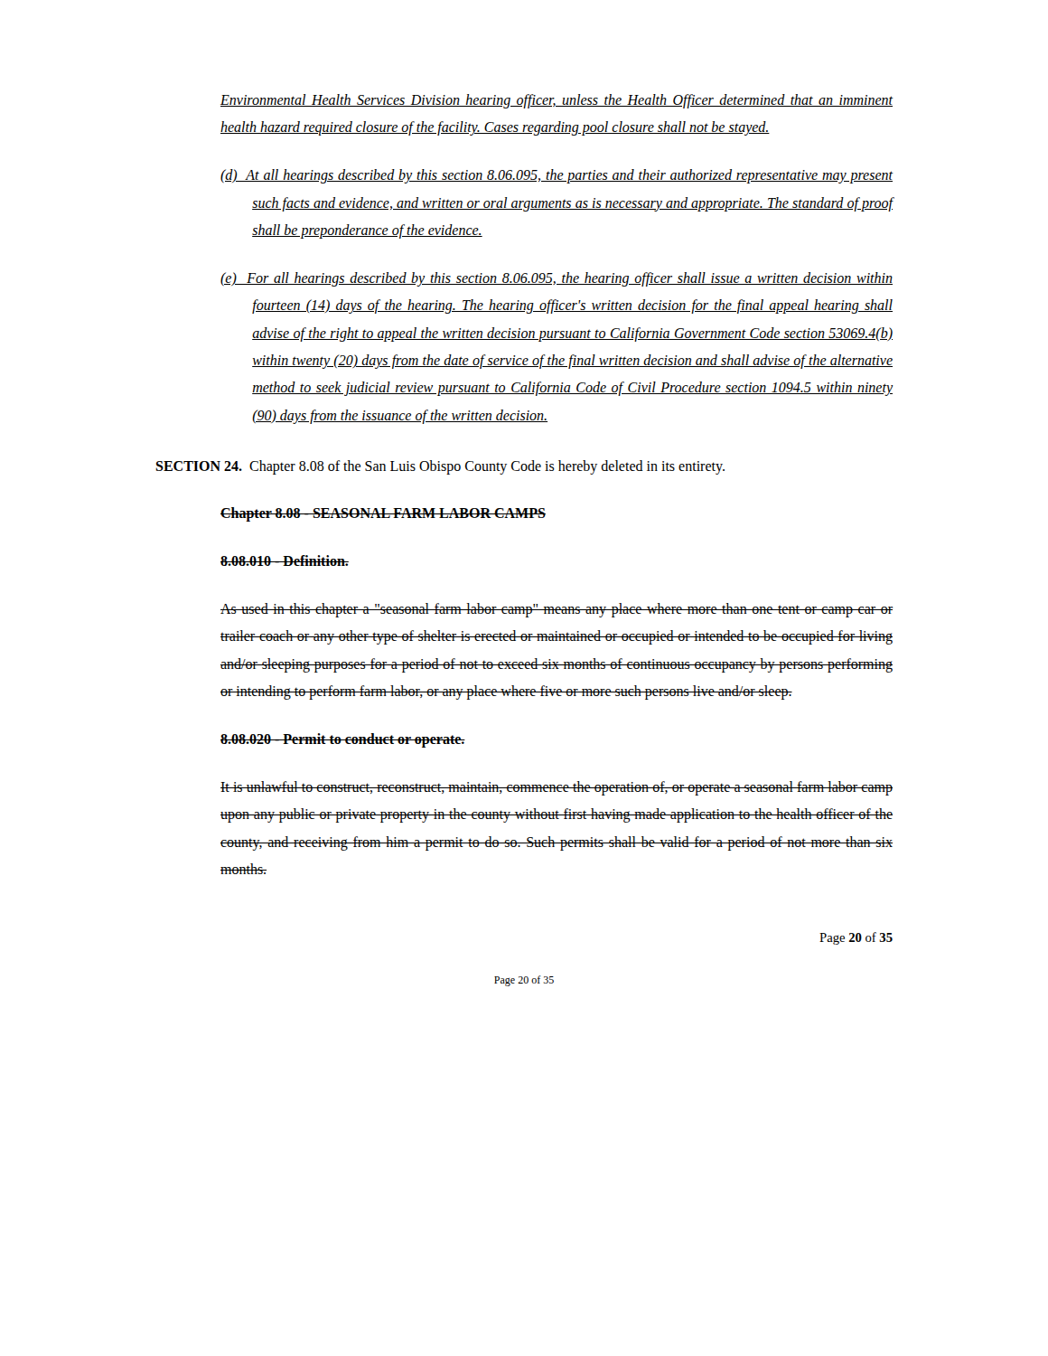Environmental Health Services Division hearing officer, unless the Health Officer determined that an imminent health hazard required closure of the facility. Cases regarding pool closure shall not be stayed.
(d) At all hearings described by this section 8.06.095, the parties and their authorized representative may present such facts and evidence, and written or oral arguments as is necessary and appropriate. The standard of proof shall be preponderance of the evidence.
(e) For all hearings described by this section 8.06.095, the hearing officer shall issue a written decision within fourteen (14) days of the hearing. The hearing officer's written decision for the final appeal hearing shall advise of the right to appeal the written decision pursuant to California Government Code section 53069.4(b) within twenty (20) days from the date of service of the final written decision and shall advise of the alternative method to seek judicial review pursuant to California Code of Civil Procedure section 1094.5 within ninety (90) days from the issuance of the written decision.
SECTION 24. Chapter 8.08 of the San Luis Obispo County Code is hereby deleted in its entirety.
Chapter 8.08 - SEASONAL FARM LABOR CAMPS
8.08.010 - Definition.
As used in this chapter a "seasonal farm labor camp" means any place where more than one tent or camp car or trailer coach or any other type of shelter is erected or maintained or occupied or intended to be occupied for living and/or sleeping purposes for a period of not to exceed six months of continuous occupancy by persons performing or intending to perform farm labor, or any place where five or more such persons live and/or sleep.
8.08.020 - Permit to conduct or operate.
It is unlawful to construct, reconstruct, maintain, commence the operation of, or operate a seasonal farm labor camp upon any public or private property in the county without first having made application to the health officer of the county, and receiving from him a permit to do so. Such permits shall be valid for a period of not more than six months.
Page 20 of 35
Page 20 of 35